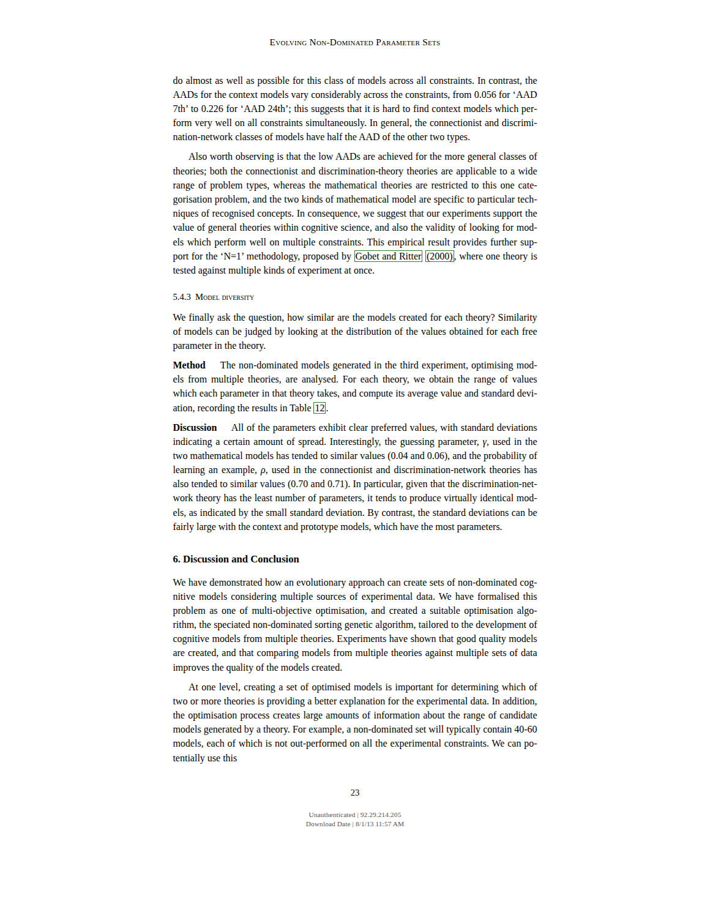Evolving Non-Dominated Parameter Sets
do almost as well as possible for this class of models across all constraints. In contrast, the AADs for the context models vary considerably across the constraints, from 0.056 for ‘AAD 7th’ to 0.226 for ‘AAD 24th’; this suggests that it is hard to find context models which perform very well on all constraints simultaneously. In general, the connectionist and discrimination-network classes of models have half the AAD of the other two types.
Also worth observing is that the low AADs are achieved for the more general classes of theories; both the connectionist and discrimination-theory theories are applicable to a wide range of problem types, whereas the mathematical theories are restricted to this one categorisation problem, and the two kinds of mathematical model are specific to particular techniques of recognised concepts. In consequence, we suggest that our experiments support the value of general theories within cognitive science, and also the validity of looking for models which perform well on multiple constraints. This empirical result provides further support for the ‘N=1’ methodology, proposed by Gobet and Ritter (2000), where one theory is tested against multiple kinds of experiment at once.
5.4.3 Model diversity
We finally ask the question, how similar are the models created for each theory? Similarity of models can be judged by looking at the distribution of the values obtained for each free parameter in the theory.
Method The non-dominated models generated in the third experiment, optimising models from multiple theories, are analysed. For each theory, we obtain the range of values which each parameter in that theory takes, and compute its average value and standard deviation, recording the results in Table 12.
Discussion All of the parameters exhibit clear preferred values, with standard deviations indicating a certain amount of spread. Interestingly, the guessing parameter, γ, used in the two mathematical models has tended to similar values (0.04 and 0.06), and the probability of learning an example, ρ, used in the connectionist and discrimination-network theories has also tended to similar values (0.70 and 0.71). In particular, given that the discrimination-network theory has the least number of parameters, it tends to produce virtually identical models, as indicated by the small standard deviation. By contrast, the standard deviations can be fairly large with the context and prototype models, which have the most parameters.
6. Discussion and Conclusion
We have demonstrated how an evolutionary approach can create sets of non-dominated cognitive models considering multiple sources of experimental data. We have formalised this problem as one of multi-objective optimisation, and created a suitable optimisation algorithm, the speciated non-dominated sorting genetic algorithm, tailored to the development of cognitive models from multiple theories. Experiments have shown that good quality models are created, and that comparing models from multiple theories against multiple sets of data improves the quality of the models created.
At one level, creating a set of optimised models is important for determining which of two or more theories is providing a better explanation for the experimental data. In addition, the optimisation process creates large amounts of information about the range of candidate models generated by a theory. For example, a non-dominated set will typically contain 40-60 models, each of which is not out-performed on all the experimental constraints. We can potentially use this
23
Unauthenticated | 92.29.214.205
Download Date | 8/1/13 11:57 AM